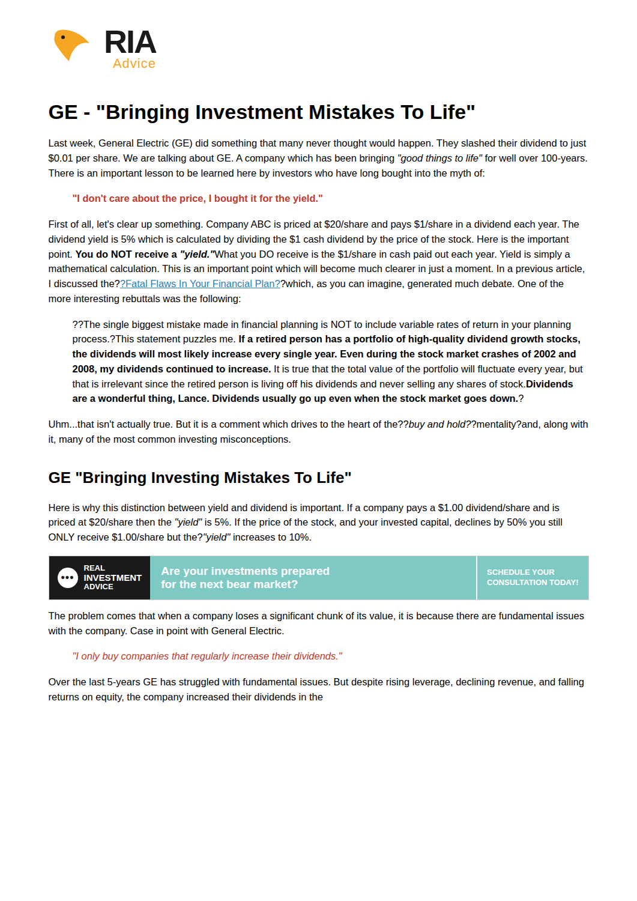RIA
Advice
GE - "Bringing Investment Mistakes To Life"
Last week, General Electric (GE) did something that many never thought would happen. They slashed their dividend to just $0.01 per share. We are talking about GE. A company which has been bringing "good things to life" for well over 100-years. There is an important lesson to be learned here by investors who have long bought into the myth of:
"I don't care about the price, I bought it for the yield."
First of all, let's clear up something. Company ABC is priced at $20/share and pays $1/share in a dividend each year. The dividend yield is 5% which is calculated by dividing the $1 cash dividend by the price of the stock. Here is the important point. You do NOT receive a "yield."What you DO receive is the $1/share in cash paid out each year. Yield is simply a mathematical calculation. This is an important point which will become much clearer in just a moment. In a previous article, I discussed the??Fatal Flaws In Your Financial Plan??which, as you can imagine, generated much debate. One of the more interesting rebuttals was the following:
??The single biggest mistake made in financial planning is NOT to include variable rates of return in your planning process.?This statement puzzles me. If a retired person has a portfolio of high-quality dividend growth stocks, the dividends will most likely increase every single year. Even during the stock market crashes of 2002 and 2008, my dividends continued to increase. It is true that the total value of the portfolio will fluctuate every year, but that is irrelevant since the retired person is living off his dividends and never selling any shares of stock.Dividends are a wonderful thing, Lance. Dividends usually go up even when the stock market goes down.?
Uhm...that isn't actually true. But it is a comment which drives to the heart of the??buy and hold??mentality?and, along with it, many of the most common investing misconceptions.
GE "Bringing Investing Mistakes To Life"
Here is why this distinction between yield and dividend is important. If a company pays a $1.00 dividend/share and is priced at $20/share then the "yield" is 5%. If the price of the stock, and your invested capital, declines by 50% you still ONLY receive $1.00/share but the?"yield" increases to 10%.
•••
REAL
INVESTMENT
ADVICE
Are your investments prepared
for the next bear market?
Schedule your
consultation today!
The problem comes that when a company loses a significant chunk of its value, it is because there are fundamental issues with the company. Case in point with General Electric.
"I only buy companies that regularly increase their dividends."
Over the last 5-years GE has struggled with fundamental issues. But despite rising leverage, declining revenue, and falling returns on equity, the company increased their dividends in the